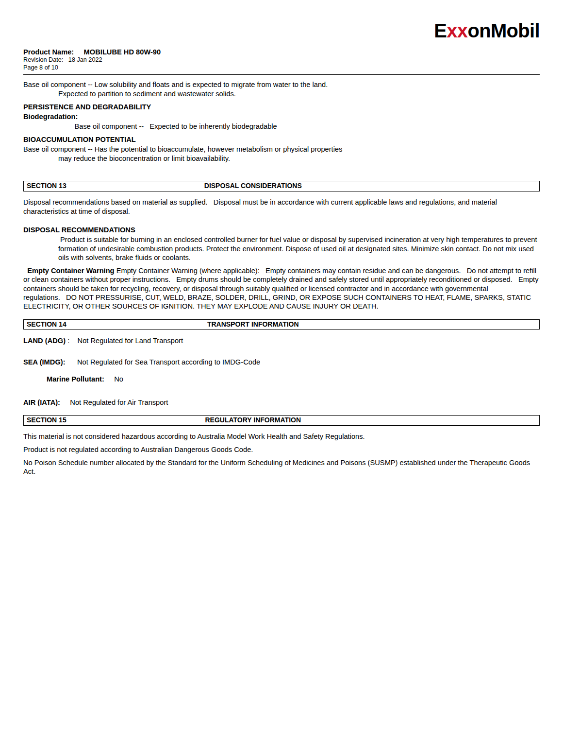ExxonMobil
Product Name: MOBILUBE HD 80W-90
Revision Date: 18 Jan 2022
Page 8 of 10
Base oil component -- Low solubility and floats and is expected to migrate from water to the land.
Expected to partition to sediment and wastewater solids.
PERSISTENCE AND DEGRADABILITY
Biodegradation:
Base oil component -- Expected to be inherently biodegradable
BIOACCUMULATION POTENTIAL
Base oil component -- Has the potential to bioaccumulate, however metabolism or physical properties
may reduce the bioconcentration or limit bioavailability.
SECTION 13
DISPOSAL CONSIDERATIONS
Disposal recommendations based on material as supplied. Disposal must be in accordance with current applicable laws and regulations, and material characteristics at time of disposal.
DISPOSAL RECOMMENDATIONS
Product is suitable for burning in an enclosed controlled burner for fuel value or disposal by supervised incineration at very high temperatures to prevent formation of undesirable combustion products. Protect the environment. Dispose of used oil at designated sites. Minimize skin contact. Do not mix used oils with solvents, brake fluids or coolants.
Empty Container Warning Empty Container Warning (where applicable): Empty containers may contain residue and can be dangerous. Do not attempt to refill or clean containers without proper instructions. Empty drums should be completely drained and safely stored until appropriately reconditioned or disposed. Empty containers should be taken for recycling, recovery, or disposal through suitably qualified or licensed contractor and in accordance with governmental regulations. DO NOT PRESSURISE, CUT, WELD, BRAZE, SOLDER, DRILL, GRIND, OR EXPOSE SUCH CONTAINERS TO HEAT, FLAME, SPARKS, STATIC ELECTRICITY, OR OTHER SOURCES OF IGNITION. THEY MAY EXPLODE AND CAUSE INJURY OR DEATH.
SECTION 14
TRANSPORT INFORMATION
LAND (ADG) : Not Regulated for Land Transport
SEA (IMDG): Not Regulated for Sea Transport according to IMDG-Code
Marine Pollutant: No
AIR (IATA): Not Regulated for Air Transport
SECTION 15
REGULATORY INFORMATION
This material is not considered hazardous according to Australia Model Work Health and Safety Regulations.
Product is not regulated according to Australian Dangerous Goods Code.
No Poison Schedule number allocated by the Standard for the Uniform Scheduling of Medicines and Poisons (SUSMP) established under the Therapeutic Goods Act.